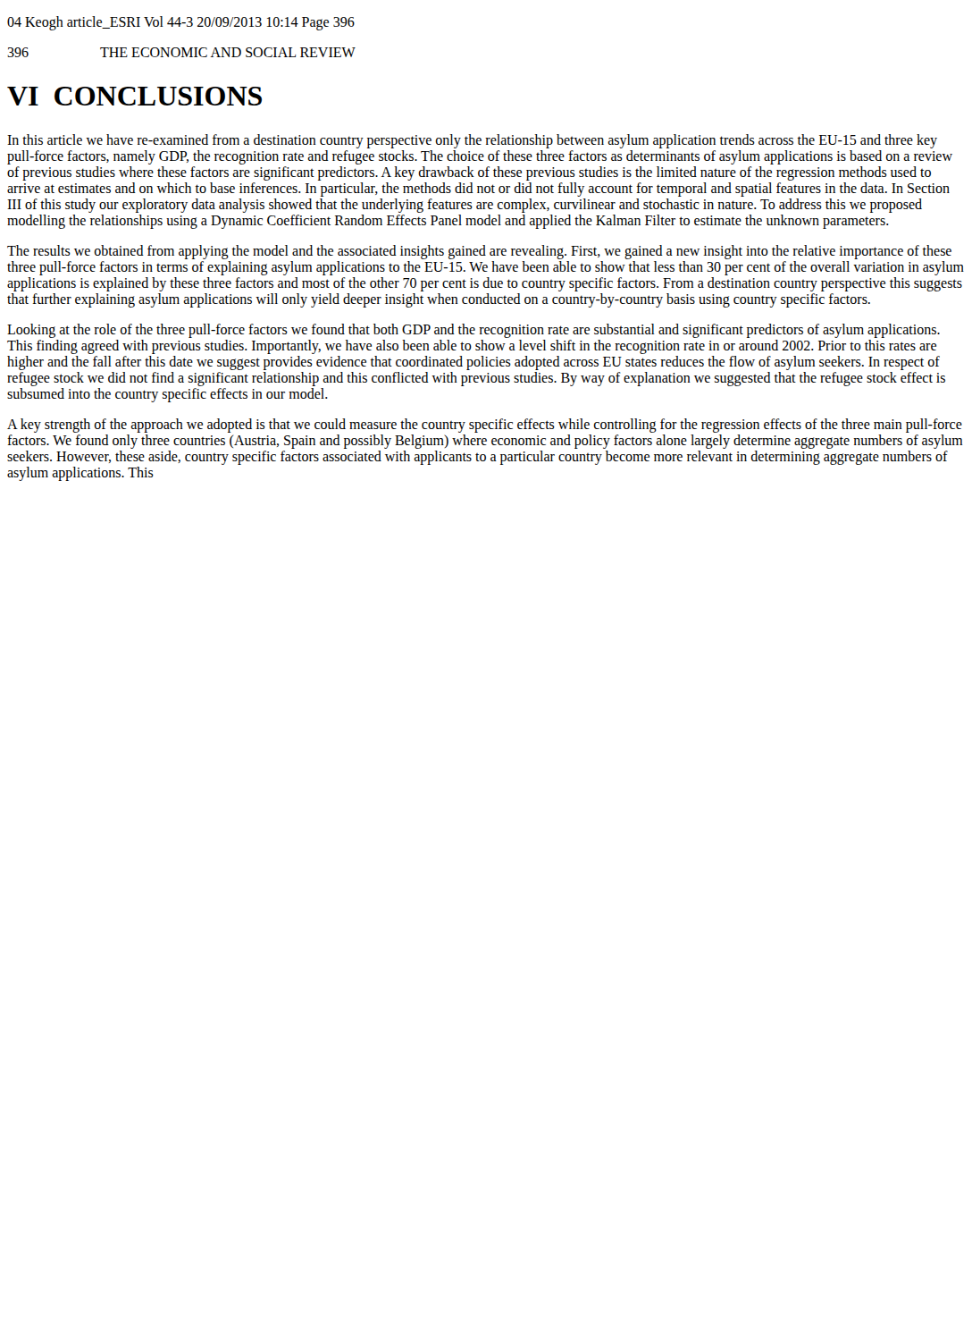04 Keogh article_ESRI Vol 44-3 20/09/2013 10:14 Page 396
396 THE ECONOMIC AND SOCIAL REVIEW
VI CONCLUSIONS
In this article we have re-examined from a destination country perspective only the relationship between asylum application trends across the EU-15 and three key pull-force factors, namely GDP, the recognition rate and refugee stocks. The choice of these three factors as determinants of asylum applications is based on a review of previous studies where these factors are significant predictors. A key drawback of these previous studies is the limited nature of the regression methods used to arrive at estimates and on which to base inferences. In particular, the methods did not or did not fully account for temporal and spatial features in the data. In Section III of this study our exploratory data analysis showed that the underlying features are complex, curvilinear and stochastic in nature. To address this we proposed modelling the relationships using a Dynamic Coefficient Random Effects Panel model and applied the Kalman Filter to estimate the unknown parameters.
The results we obtained from applying the model and the associated insights gained are revealing. First, we gained a new insight into the relative importance of these three pull-force factors in terms of explaining asylum applications to the EU-15. We have been able to show that less than 30 per cent of the overall variation in asylum applications is explained by these three factors and most of the other 70 per cent is due to country specific factors. From a destination country perspective this suggests that further explaining asylum applications will only yield deeper insight when conducted on a country-by-country basis using country specific factors.
Looking at the role of the three pull-force factors we found that both GDP and the recognition rate are substantial and significant predictors of asylum applications. This finding agreed with previous studies. Importantly, we have also been able to show a level shift in the recognition rate in or around 2002. Prior to this rates are higher and the fall after this date we suggest provides evidence that coordinated policies adopted across EU states reduces the flow of asylum seekers. In respect of refugee stock we did not find a significant relationship and this conflicted with previous studies. By way of explanation we suggested that the refugee stock effect is subsumed into the country specific effects in our model.
A key strength of the approach we adopted is that we could measure the country specific effects while controlling for the regression effects of the three main pull-force factors. We found only three countries (Austria, Spain and possibly Belgium) where economic and policy factors alone largely determine aggregate numbers of asylum seekers. However, these aside, country specific factors associated with applicants to a particular country become more relevant in determining aggregate numbers of asylum applications. This